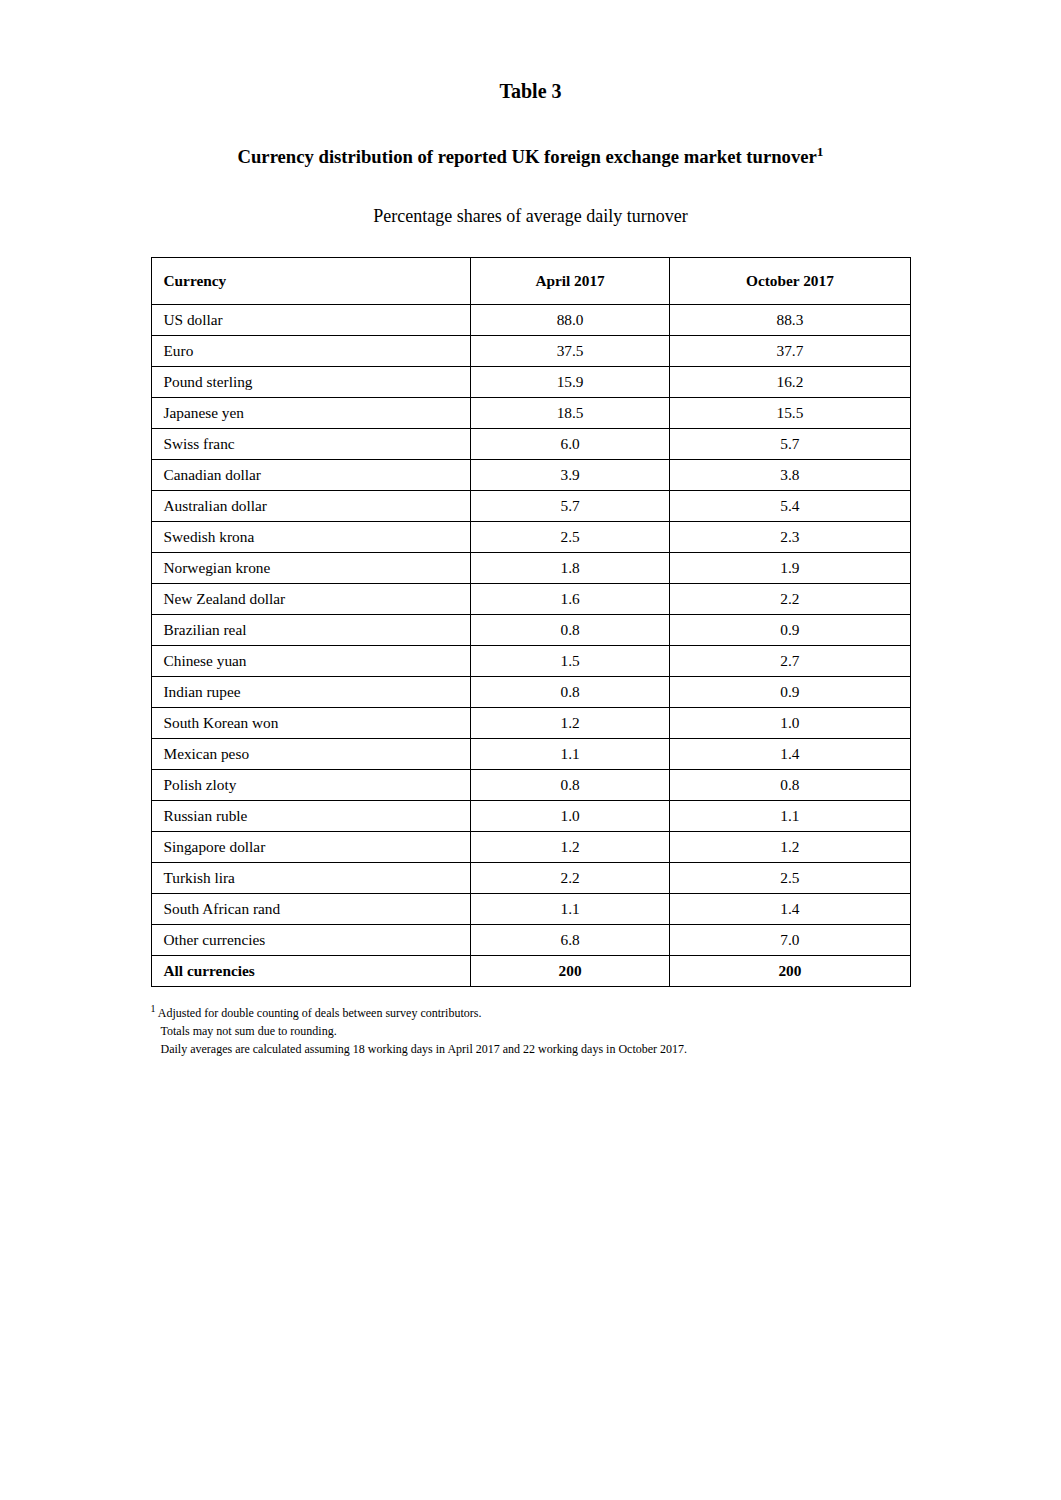Table 3
Currency distribution of reported UK foreign exchange market turnover1
Percentage shares of average daily turnover
| Currency | April 2017 | October 2017 |
| --- | --- | --- |
| US dollar | 88.0 | 88.3 |
| Euro | 37.5 | 37.7 |
| Pound sterling | 15.9 | 16.2 |
| Japanese yen | 18.5 | 15.5 |
| Swiss franc | 6.0 | 5.7 |
| Canadian dollar | 3.9 | 3.8 |
| Australian dollar | 5.7 | 5.4 |
| Swedish krona | 2.5 | 2.3 |
| Norwegian krone | 1.8 | 1.9 |
| New Zealand dollar | 1.6 | 2.2 |
| Brazilian real | 0.8 | 0.9 |
| Chinese yuan | 1.5 | 2.7 |
| Indian rupee | 0.8 | 0.9 |
| South Korean won | 1.2 | 1.0 |
| Mexican peso | 1.1 | 1.4 |
| Polish zloty | 0.8 | 0.8 |
| Russian ruble | 1.0 | 1.1 |
| Singapore dollar | 1.2 | 1.2 |
| Turkish lira | 2.2 | 2.5 |
| South African rand | 1.1 | 1.4 |
| Other currencies | 6.8 | 7.0 |
| All currencies | 200 | 200 |
1 Adjusted for double counting of deals between survey contributors. Totals may not sum due to rounding. Daily averages are calculated assuming 18 working days in April 2017 and 22 working days in October 2017.